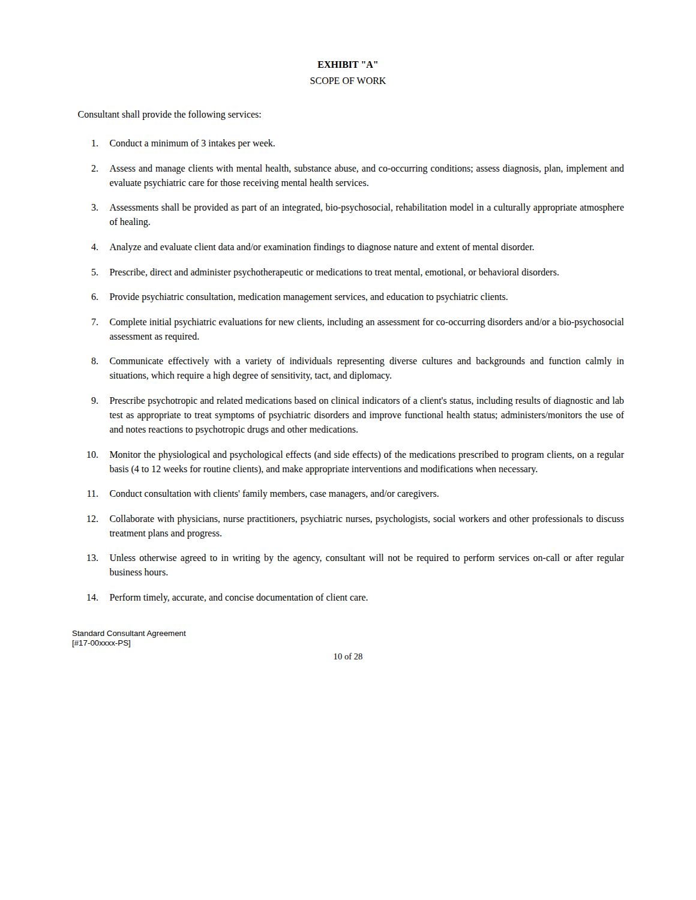EXHIBIT "A"
SCOPE OF WORK
Consultant shall provide the following services:
Conduct a minimum of 3 intakes per week.
Assess and manage clients with mental health, substance abuse, and co-occurring conditions; assess diagnosis, plan, implement and evaluate psychiatric care for those receiving mental health services.
Assessments shall be provided as part of an integrated, bio-psychosocial, rehabilitation model in a culturally appropriate atmosphere of healing.
Analyze and evaluate client data and/or examination findings to diagnose nature and extent of mental disorder.
Prescribe, direct and administer psychotherapeutic or medications to treat mental, emotional, or behavioral disorders.
Provide psychiatric consultation, medication management services, and education to psychiatric clients.
Complete initial psychiatric evaluations for new clients, including an assessment for co-occurring disorders and/or a bio-psychosocial assessment as required.
Communicate effectively with a variety of individuals representing diverse cultures and backgrounds and function calmly in situations, which require a high degree of sensitivity, tact, and diplomacy.
Prescribe psychotropic and related medications based on clinical indicators of a client's status, including results of diagnostic and lab test as appropriate to treat symptoms of psychiatric disorders and improve functional health status; administers/monitors the use of and notes reactions to psychotropic drugs and other medications.
Monitor the physiological and psychological effects (and side effects) of the medications prescribed to program clients, on a regular basis (4 to 12 weeks for routine clients), and make appropriate interventions and modifications when necessary.
Conduct consultation with clients' family members, case managers, and/or caregivers.
Collaborate with physicians, nurse practitioners, psychiatric nurses, psychologists, social workers and other professionals to discuss treatment plans and progress.
Unless otherwise agreed to in writing by the agency, consultant will not be required to perform services on-call or after regular business hours.
Perform timely, accurate, and concise documentation of client care.
Standard Consultant Agreement
[#17-00xxxx-PS]
10 of 28